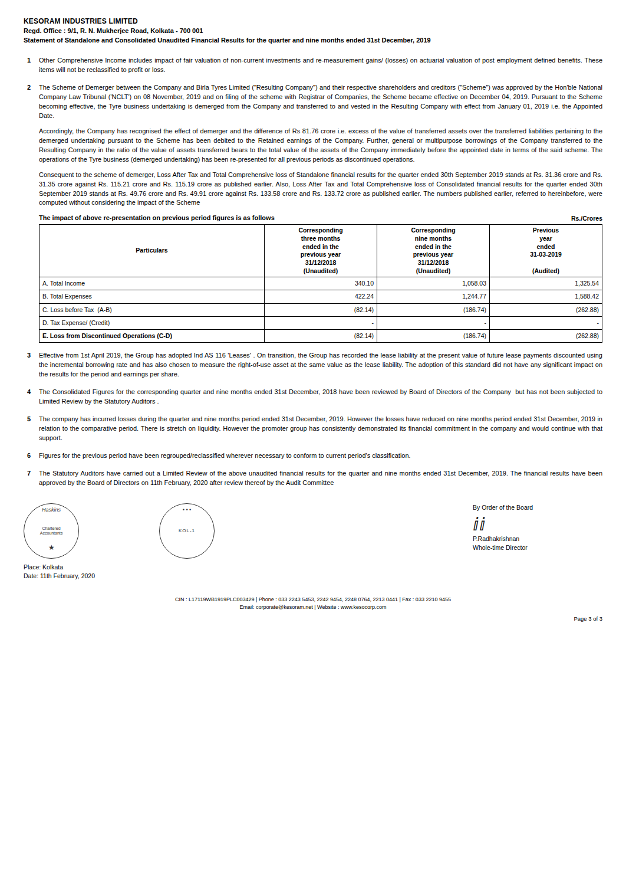KESORAM INDUSTRIES LIMITED
Regd. Office : 9/1, R. N. Mukherjee Road, Kolkata - 700 001
Statement of Standalone and Consolidated Unaudited Financial Results for the quarter and nine months ended 31st December, 2019
Other Comprehensive Income includes impact of fair valuation of non-current investments and re-measurement gains/ (losses) on actuarial valuation of post employment defined benefits. These items will not be reclassified to profit or loss.
The Scheme of Demerger between the Company and Birla Tyres Limited ("Resulting Company") and their respective shareholders and creditors ("Scheme") was approved by the Hon'ble National Company Law Tribunal ('NCLT') on 08 November, 2019 and on filing of the scheme with Registrar of Companies, the Scheme became effective on December 04, 2019. Pursuant to the Scheme becoming effective, the Tyre business undertaking is demerged from the Company and transferred to and vested in the Resulting Company with effect from January 01, 2019 i.e. the Appointed Date.
Accordingly, the Company has recognised the effect of demerger and the difference of Rs 81.76 crore i.e. excess of the value of transferred assets over the transferred liabilities pertaining to the demerged undertaking pursuant to the Scheme has been debited to the Retained earnings of the Company. Further, general or multipurpose borrowings of the Company transferred to the Resulting Company in the ratio of the value of assets transferred bears to the total value of the assets of the Company immediately before the appointed date in terms of the said scheme. The operations of the Tyre business (demerged undertaking) has been re-presented for all previous periods as discontinued operations.
Consequent to the scheme of demerger, Loss After Tax and Total Comprehensive loss of Standalone financial results for the quarter ended 30th September 2019 stands at Rs. 31.36 crore and Rs. 31.35 crore against Rs. 115.21 crore and Rs. 115.19 crore as published earlier. Also, Loss After Tax and Total Comprehensive loss of Consolidated financial results for the quarter ended 30th September 2019 stands at Rs. 49.76 crore and Rs. 49.91 crore against Rs. 133.58 crore and Rs. 133.72 crore as published earlier. The numbers published earlier, referred to hereinbefore, were computed without considering the impact of the Scheme
The impact of above re-presentation on previous period figures is as follows Rs./Crores
| Particulars | Corresponding three months ended in the previous year 31/12/2018 (Unaudited) | Corresponding nine months ended in the previous year 31/12/2018 (Unaudited) | Previous year ended 31-03-2019 (Audited) |
| --- | --- | --- | --- |
| A. Total Income | 340.10 | 1,058.03 | 1,325.54 |
| B. Total Expenses | 422.24 | 1,244.77 | 1,588.42 |
| C. Loss before Tax (A-B) | (82.14) | (186.74) | (262.88) |
| D. Tax Expense/ (Credit) | - | - | - |
| E. Loss from Discontinued Operations (C-D) | (82.14) | (186.74) | (262.88) |
Effective from 1st April 2019, the Group has adopted Ind AS 116 'Leases' . On transition, the Group has recorded the lease liability at the present value of future lease payments discounted using the incremental borrowing rate and has also chosen to measure the right-of-use asset at the same value as the lease liability. The adoption of this standard did not have any significant impact on the results for the period and earnings per share.
The Consolidated Figures for the corresponding quarter and nine months ended 31st December, 2018 have been reviewed by Board of Directors of the Company but has not been subjected to Limited Review by the Statutory Auditors .
The company has incurred losses during the quarter and nine months period ended 31st December, 2019. However the losses have reduced on nine months period ended 31st December, 2019 in relation to the comparative period. There is stretch on liquidity. However the promoter group has consistently demonstrated its financial commitment in the company and would continue with that support.
Figures for the previous period have been regrouped/reclassified wherever necessary to conform to current period's classification.
The Statutory Auditors have carried out a Limited Review of the above unaudited financial results for the quarter and nine months ended 31st December, 2019. The financial results have been approved by the Board of Directors on 11th February, 2020 after review thereof by the Audit Committee
Haskins
Chartered
Accountants
★
• • •
KOL-1
By Order of the Board
ⅈⅈ
P.Radhakrishnan
Whole-time Director
Place: Kolkata
Date: 11th February, 2020
CIN : L17119WB1919PLC003429 | Phone : 033 2243 5453, 2242 9454, 2248 0764, 2213 0441 | Fax : 033 2210 9455
Email: corporate@kesoram.net | Website : www.kesocorp.com
Page 3 of 3